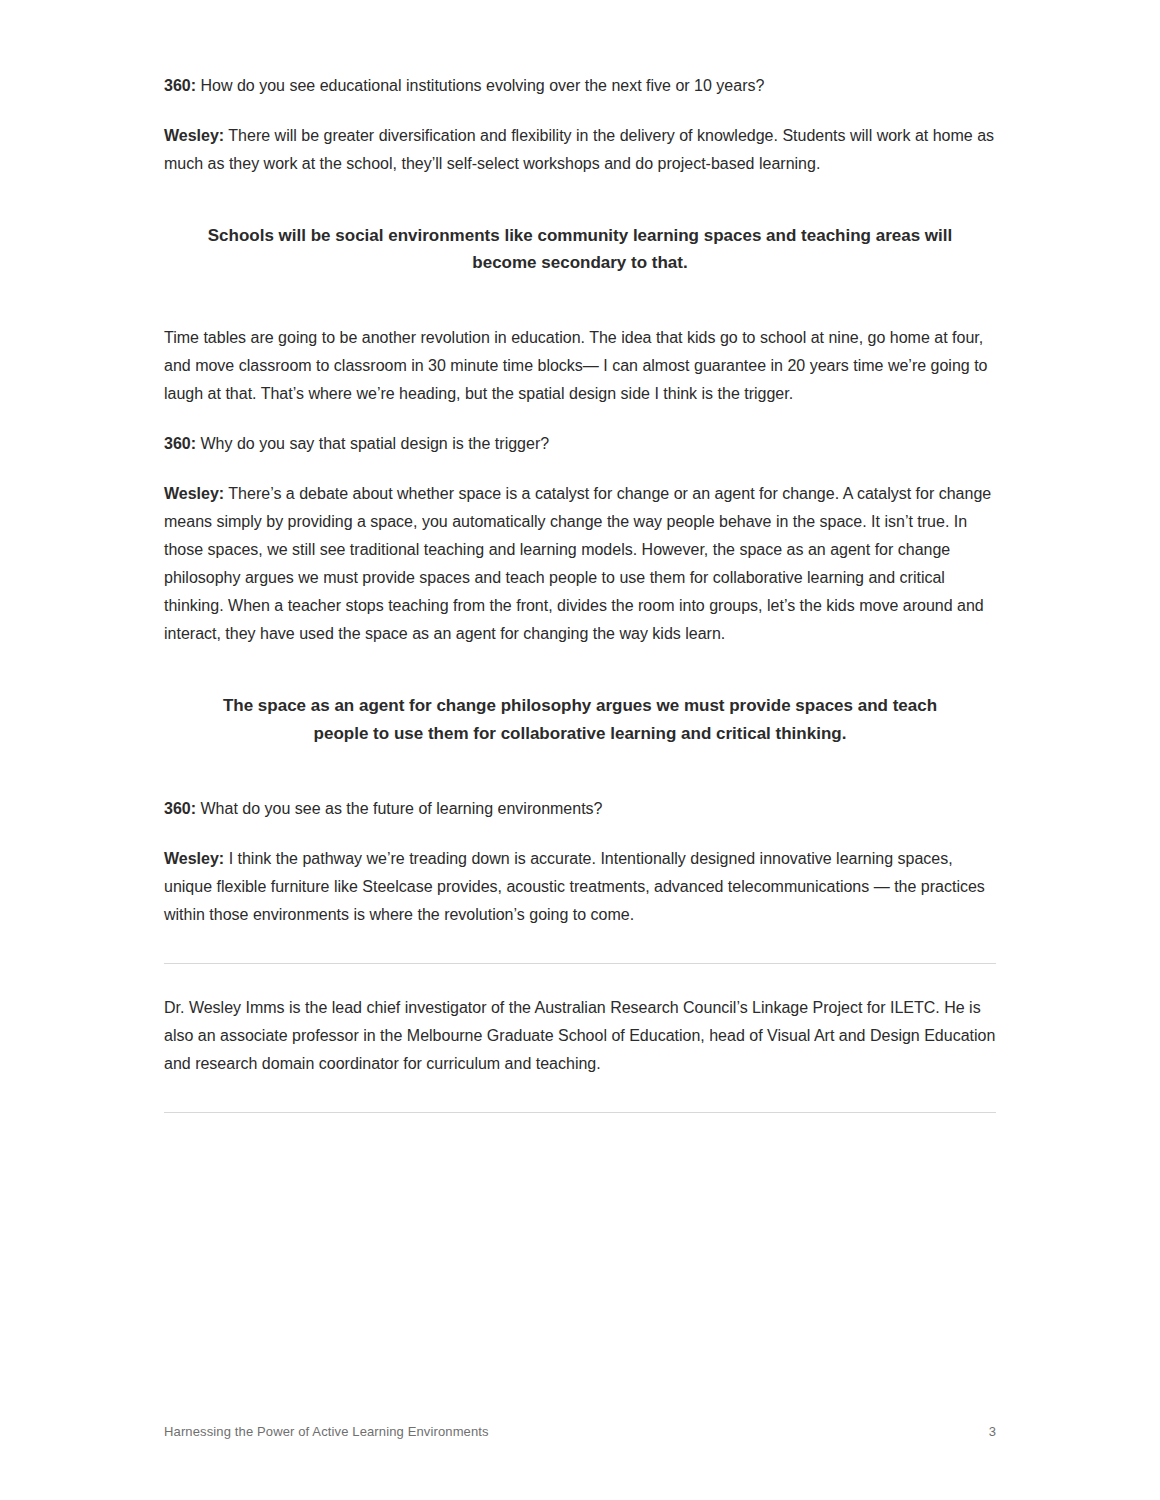360: How do you see educational institutions evolving over the next five or 10 years?
Wesley: There will be greater diversification and flexibility in the delivery of knowledge. Students will work at home as much as they work at the school, they’ll self-select workshops and do project-based learning.
Schools will be social environments like community learning spaces and teaching areas will become secondary to that.
Time tables are going to be another revolution in education. The idea that kids go to school at nine, go home at four, and move classroom to classroom in 30 minute time blocks— I can almost guarantee in 20 years time we’re going to laugh at that. That’s where we’re heading, but the spatial design side I think is the trigger.
360: Why do you say that spatial design is the trigger?
Wesley: There’s a debate about whether space is a catalyst for change or an agent for change. A catalyst for change means simply by providing a space, you automatically change the way people behave in the space. It isn’t true. In those spaces, we still see traditional teaching and learning models. However, the space as an agent for change philosophy argues we must provide spaces and teach people to use them for collaborative learning and critical thinking. When a teacher stops teaching from the front, divides the room into groups, let’s the kids move around and interact, they have used the space as an agent for changing the way kids learn.
The space as an agent for change philosophy argues we must provide spaces and teach people to use them for collaborative learning and critical thinking.
360: What do you see as the future of learning environments?
Wesley: I think the pathway we’re treading down is accurate. Intentionally designed innovative learning spaces, unique flexible furniture like Steelcase provides, acoustic treatments, advanced telecommunications — the practices within those environments is where the revolution’s going to come.
Dr. Wesley Imms is the lead chief investigator of the Australian Research Council’s Linkage Project for ILETC. He is also an associate professor in the Melbourne Graduate School of Education, head of Visual Art and Design Education and research domain coordinator for curriculum and teaching.
Harnessing the Power of Active Learning Environments 3